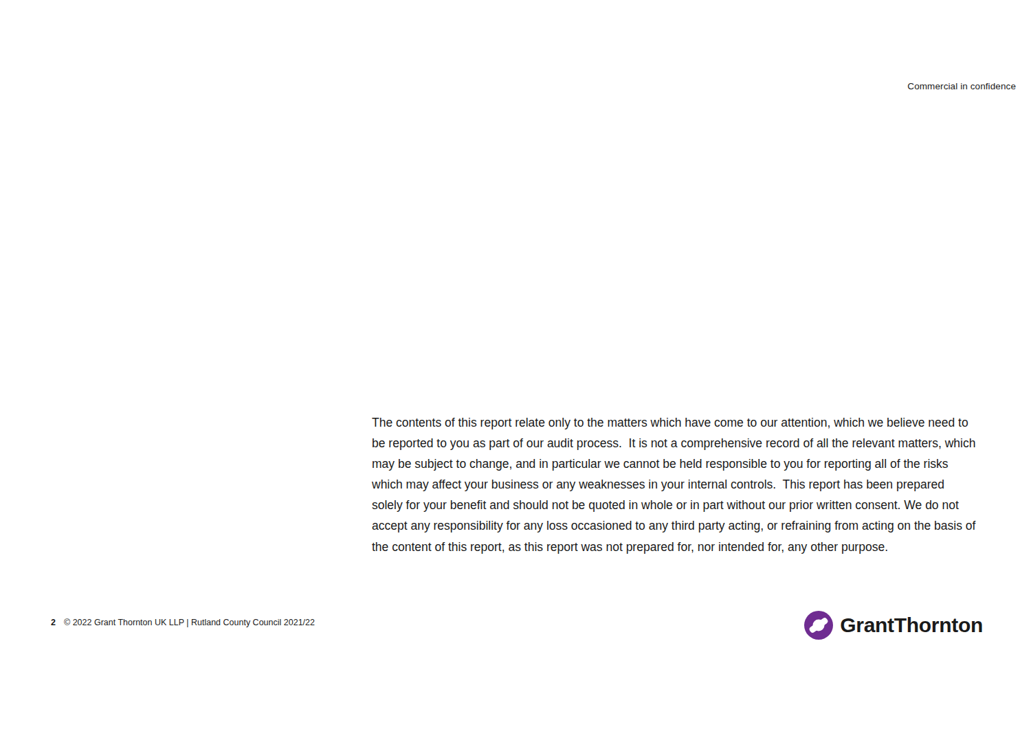Commercial in confidence
The contents of this report relate only to the matters which have come to our attention, which we believe need to be reported to you as part of our audit process. It is not a comprehensive record of all the relevant matters, which may be subject to change, and in particular we cannot be held responsible to you for reporting all of the risks which may affect your business or any weaknesses in your internal controls. This report has been prepared solely for your benefit and should not be quoted in whole or in part without our prior written consent. We do not accept any responsibility for any loss occasioned to any third party acting, or refraining from acting on the basis of the content of this report, as this report was not prepared for, nor intended for, any other purpose.
2© 2022 Grant Thornton UK LLP | Rutland County Council 2021/22
GrantThornton